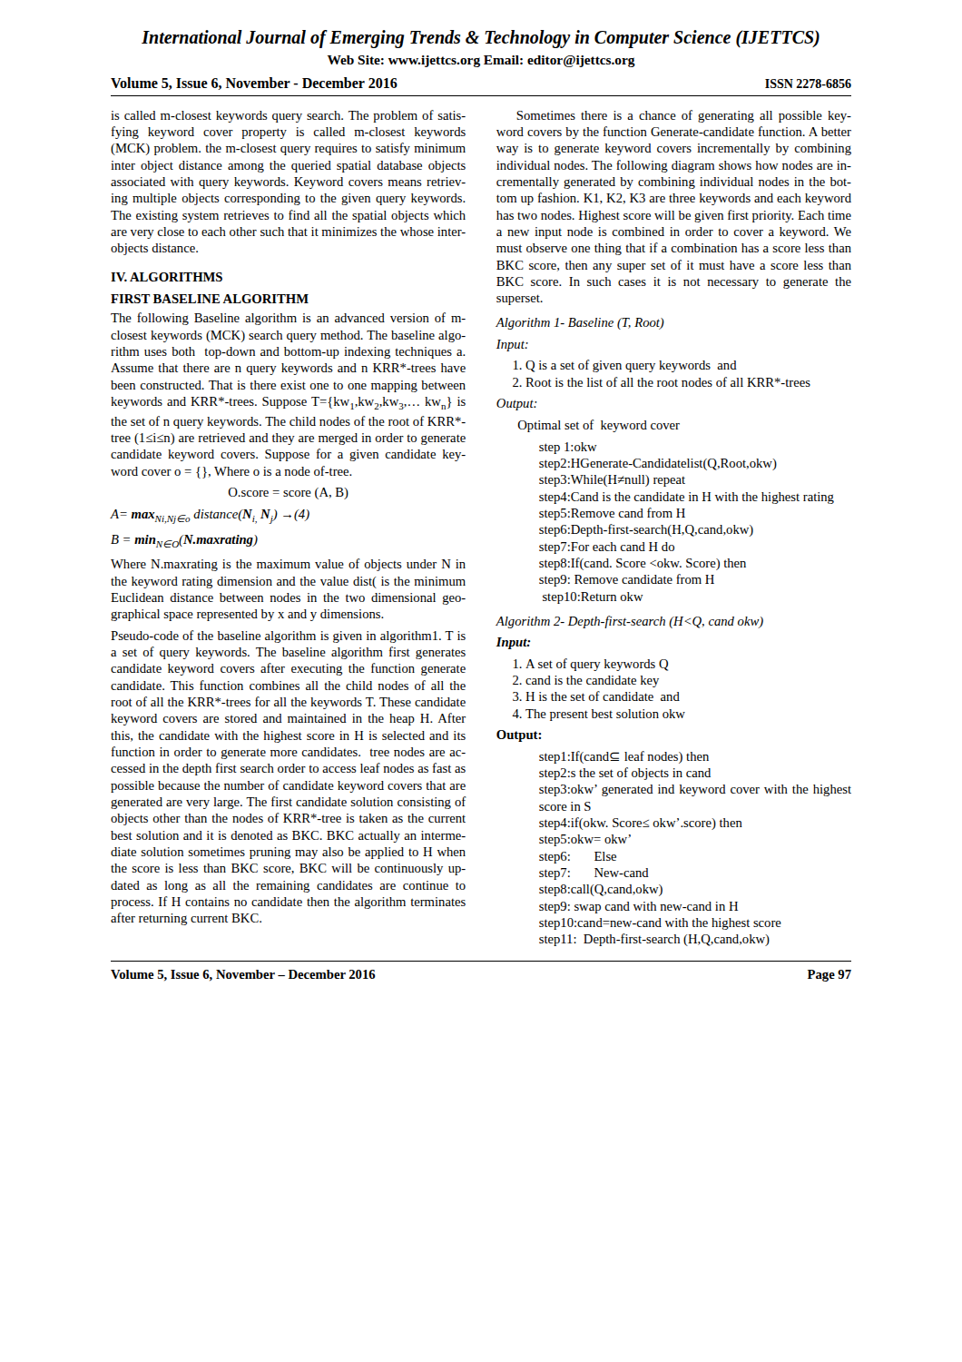International Journal of Emerging Trends & Technology in Computer Science (IJETTCS)
Web Site: www.ijettcs.org Email: editor@ijettcs.org
Volume 5, Issue 6, November - December 2016 ISSN 2278-6856
is called m-closest keywords query search. The problem of satisfying keyword cover property is called m-closest keywords (MCK) problem. the m-closest query requires to satisfy minimum inter object distance among the queried spatial database objects associated with query keywords. Keyword covers means retrieving multiple objects corresponding to the given query keywords. The existing system retrieves to find all the spatial objects which are very close to each other such that it minimizes the whose inter-objects distance.
IV. ALGORITHMS
FIRST BASELINE ALGORITHM
The following Baseline algorithm is an advanced version of m-closest keywords (MCK) search query method. The baseline algorithm uses both top-down and bottom-up indexing techniques a. Assume that there are n query keywords and n KRR*-trees have been constructed. That is there exist one to one mapping between keywords and KRR*-trees. Suppose T={kw1,kw2,kw3,… kwn} is the set of n query keywords. The child nodes of the root of KRR*-tree (1≤i≤n) are retrieved and they are merged in order to generate candidate keyword covers. Suppose for a given candidate keyword cover o = {}, Where o is a node of-tree.
O.score = score (A, B)
A= maxNi,Nj∈o distance(Ni, Nj) →(4)
B = minN∈O(N.maxrating)
Where N.maxrating is the maximum value of objects under N in the keyword rating dimension and the value dist( is the minimum Euclidean distance between nodes in the two dimensional geographical space represented by x and y dimensions.
Pseudo-code of the baseline algorithm is given in algorithm1. T is a set of query keywords. The baseline algorithm first generates candidate keyword covers after executing the function generate candidate. This function combines all the child nodes of all the root of all the KRR*-trees for all the keywords T. These candidate keyword covers are stored and maintained in the heap H. After this, the candidate with the highest score in H is selected and its function in order to generate more candidates. tree nodes are accessed in the depth first search order to access leaf nodes as fast as possible because the number of candidate keyword covers that are generated are very large. The first candidate solution consisting of objects other than the nodes of KRR*-tree is taken as the current best solution and it is denoted as BKC. BKC actually an intermediate solution sometimes pruning may also be applied to H when the score is less than BKC score, BKC will be continuously updated as long as all the remaining candidates are continue to process. If H contains no candidate then the algorithm terminates after returning current BKC.
Sometimes there is a chance of generating all possible keyword covers by the function Generate-candidate function. A better way is to generate keyword covers incrementally by combining individual nodes. The following diagram shows how nodes are incrementally generated by combining individual nodes in the bottom up fashion. K1, K2, K3 are three keywords and each keyword has two nodes. Highest score will be given first priority. Each time a new input node is combined in order to cover a keyword. We must observe one thing that if a combination has a score less than BKC score, then any super set of it must have a score less than BKC score. In such cases it is not necessary to generate the superset.
Algorithm 1- Baseline (T, Root)
Input:
Q is a set of given query keywords and
Root is the list of all the root nodes of all KRR*-trees
Output:
Optimal set of keyword cover
step 1:okw
step2:HGenerate-Candidatelist(Q,Root,okw)
step3:While(H≠null) repeat
step4:Cand is the candidate in H with the highest rating
step5:Remove cand from H
step6:Depth-first-search(H,Q,cand,okw)
step7:For each cand H do
step8:If(cand. Score <okw. Score) then
step9: Remove candidate from H
step10:Return okw
Algorithm 2- Depth-first-search (H<Q, cand okw)
Input:
A set of query keywords Q
cand is the candidate key
H is the set of candidate and
The present best solution okw
Output:
step1:If(cand⊆ leaf nodes) then
step2:s the set of objects in cand
step3:okw’ generated ind keyword cover with the highest score in S
step4:if(okw. Score≤ okw’.score) then
step5:okw= okw’
step6: Else
step7: New-cand
step8:call(Q,cand,okw)
step9: swap cand with new-cand in H
step10:cand=new-cand with the highest score
step11: Depth-first-search (H,Q,cand,okw)
Volume 5, Issue 6, November – December 2016 Page 97